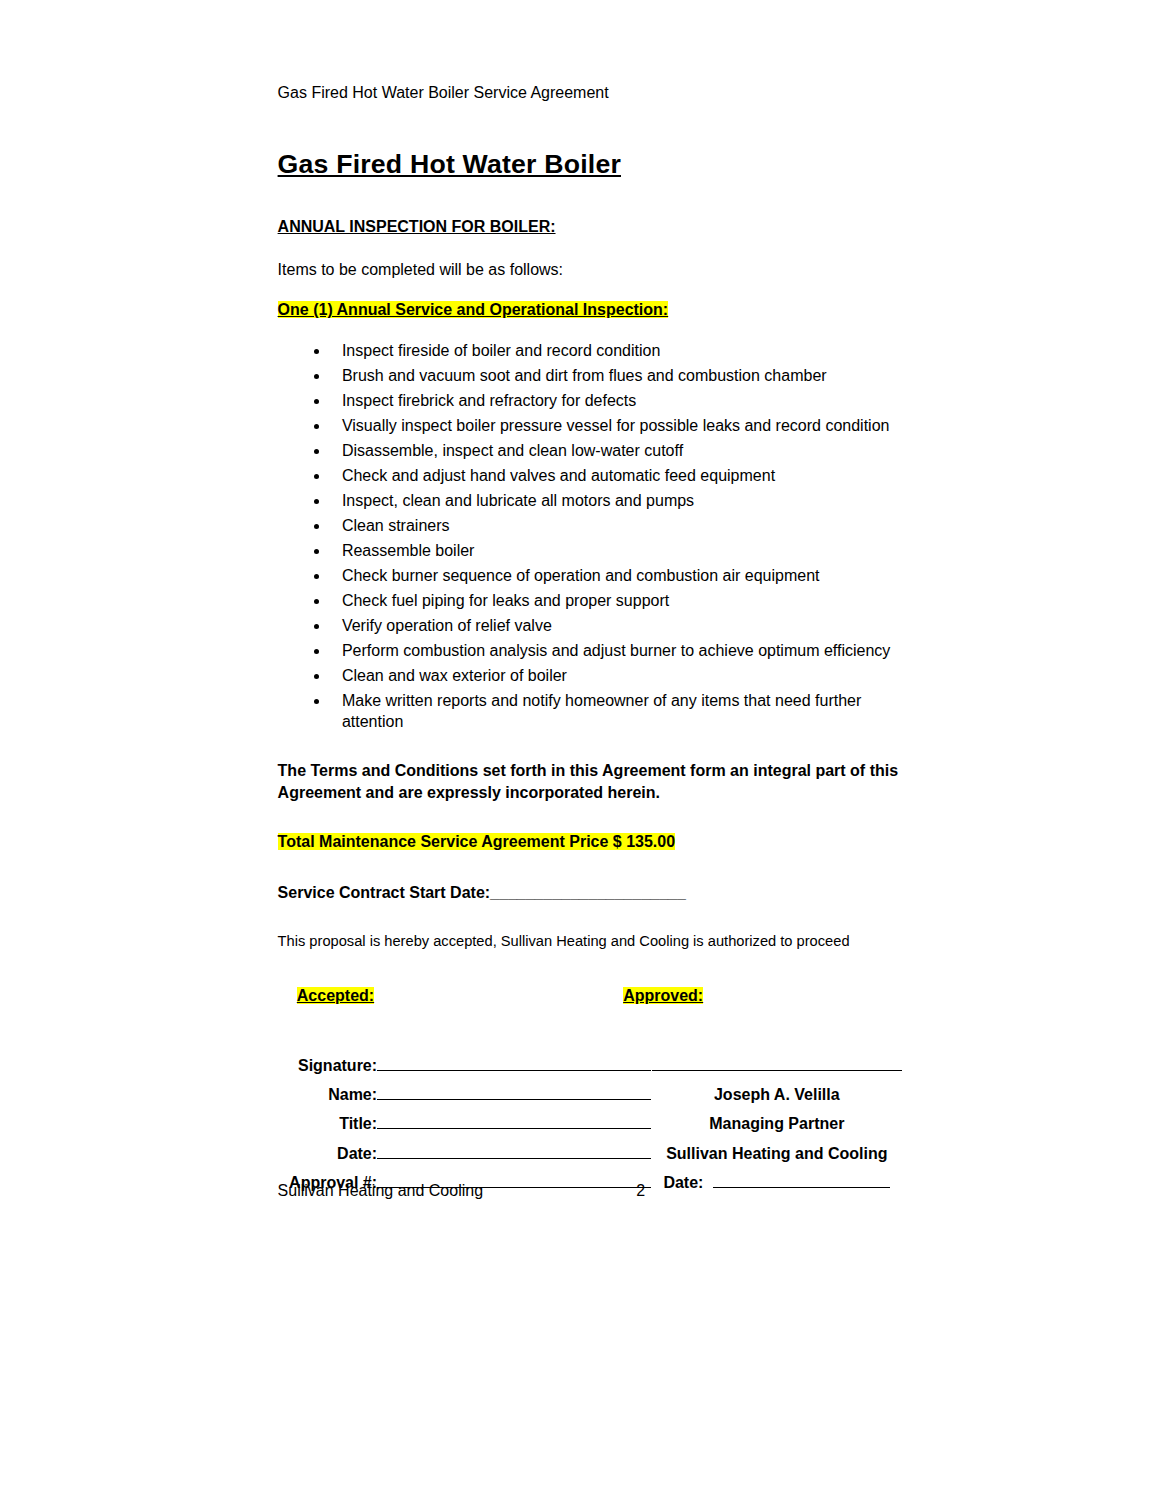Gas Fired Hot Water Boiler Service Agreement
Gas Fired Hot Water Boiler
ANNUAL INSPECTION FOR BOILER:
Items to be completed will be as follows:
One (1) Annual Service and Operational Inspection:
Inspect fireside of boiler and record condition
Brush and vacuum soot and dirt from flues and combustion chamber
Inspect firebrick and refractory for defects
Visually inspect boiler pressure vessel for possible leaks and record condition
Disassemble, inspect and clean low-water cutoff
Check and adjust hand valves and automatic feed equipment
Inspect, clean and lubricate all motors and pumps
Clean strainers
Reassemble boiler
Check burner sequence of operation and combustion air equipment
Check fuel piping for leaks and proper support
Verify operation of relief valve
Perform combustion analysis and adjust burner to achieve optimum efficiency
Clean and wax exterior of boiler
Make written reports and notify homeowner of any items that need further attention
The Terms and Conditions set forth in this Agreement form an integral part of this Agreement and are expressly incorporated herein.
Total Maintenance Service Agreement Price $ 135.00
Service Contract Start Date:______________________
This proposal is hereby accepted, Sullivan Heating and Cooling is authorized to proceed
Accepted:
Approved:
| Signature: | | |
| Name: | | Joseph A. Velilla |
| Title: | | Managing Partner |
| Date: | | Sullivan Heating and Cooling |
| Approval #: | | Date: |
Sullivan Heating and Cooling 2